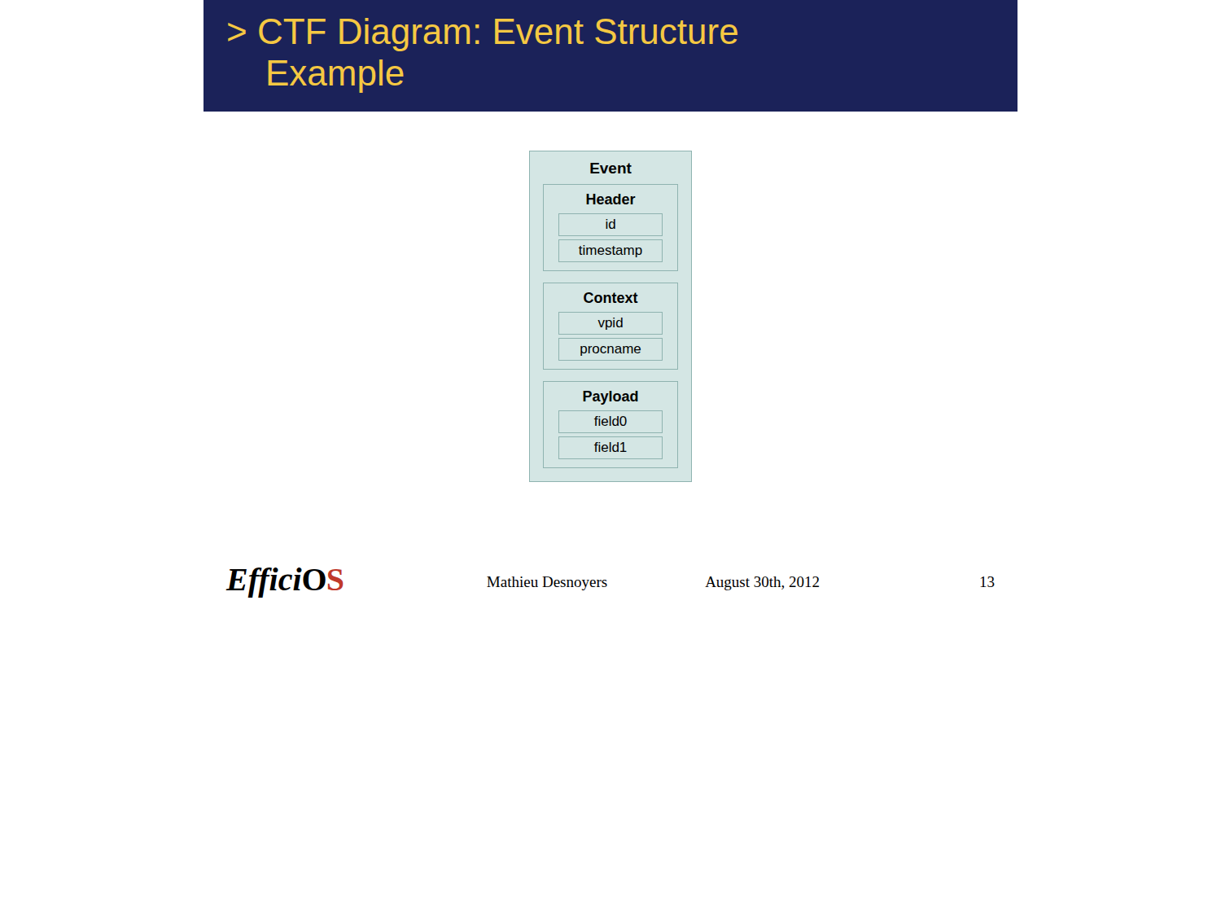> CTF Diagram: Event Structure Example
Event
Header
id
timestamp
Context
vpid
procname
Payload
field0
field1
Effici OS
Mathieu Desnoyers August 30th, 2012
13